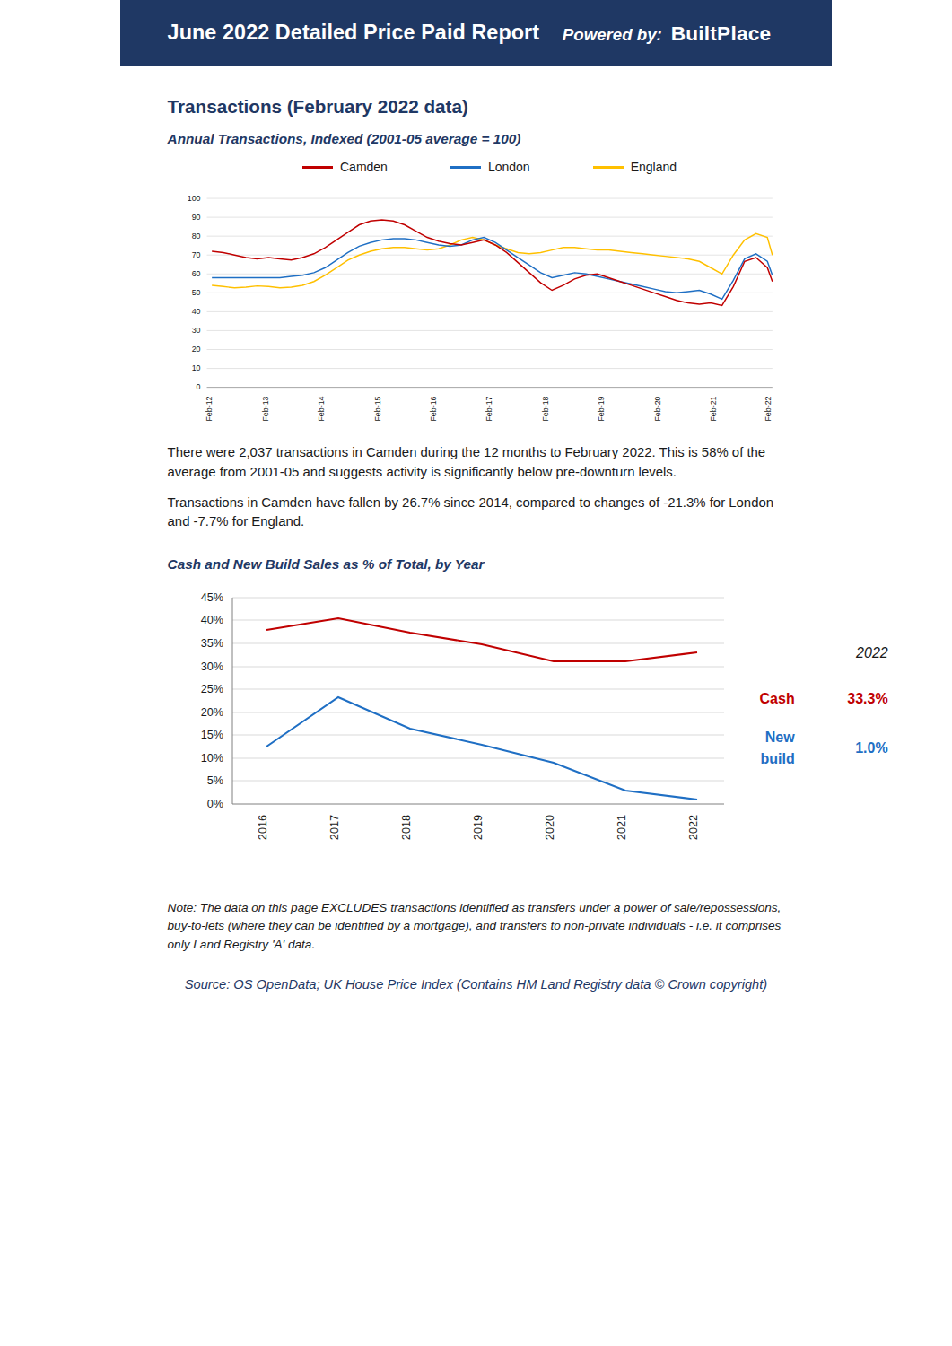June 2022 Detailed Price Paid Report
Powered by: BuiltPlace
Transactions (February 2022 data)
Annual Transactions, Indexed (2001-05 average = 100)
Camden
London
England
100 90 80 70 60 50 40 30 20 10 0 Feb-12 Feb-13 Feb-14 Feb-15 Feb-16 Feb-17 Feb-18 Feb-19 Feb-20 Feb-21 Feb-22
There were 2,037 transactions in Camden during the 12 months to February 2022. This is 58% of the average from 2001-05 and suggests activity is significantly below pre-downturn levels.
Transactions in Camden have fallen by 26.7% since 2014, compared to changes of -21.3% for London and -7.7% for England.
Cash and New Build Sales as % of Total, by Year
45% 40% 35% 30% 25% 20% 15% 10% 5% 0% 2016 2017 2018 2019 2020 2021 2022
2022
| Cash | 33.3% |
| New build | 1.0% |
Note: The data on this page EXCLUDES transactions identified as transfers under a power of sale/repossessions, buy-to-lets (where they can be identified by a mortgage), and transfers to non-private individuals - i.e. it comprises only Land Registry 'A' data.
Source: OS OpenData; UK House Price Index (Contains HM Land Registry data © Crown copyright)